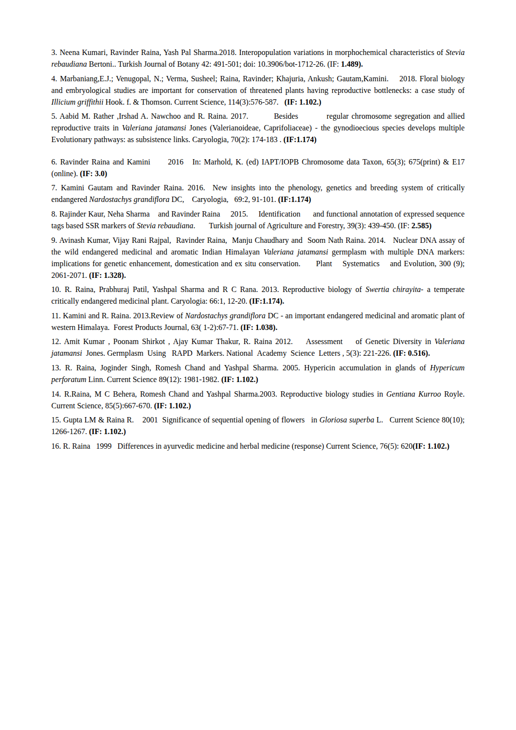3. Neena Kumari, Ravinder Raina, Yash Pal Sharma.2018. Interopopulation variations in morphochemical characteristics of Stevia rebaudiana Bertoni.. Turkish Journal of Botany 42: 491-501; doi: 10.3906/bot-1712-26. (IF: 1.489).
4. Marbaniang,E.J.; Venugopal, N.; Verma, Susheel; Raina, Ravinder; Khajuria, Ankush; Gautam,Kamini. 2018. Floral biology and embryological studies are important for conservation of threatened plants having reproductive bottlenecks: a case study of Illicium griffithii Hook. f. & Thomson. Current Science, 114(3):576-587. (IF: 1.102.)
5. Aabid M. Rather ,Irshad A. Nawchoo and R. Raina. 2017. Besides regular chromosome segregation and allied reproductive traits in Valeriana jatamansi Jones (Valerianoideae, Caprifoliaceae) - the gynodioecious species develops multiple Evolutionary pathways: as subsistence links. Caryologia, 70(2): 174-183 . (IF:1.174)
6. Ravinder Raina and Kamini 2016 In: Marhold, K. (ed) IAPT/IOPB Chromosome data Taxon, 65(3); 675(print) & E17 (online). (IF: 3.0)
7. Kamini Gautam and Ravinder Raina. 2016. New insights into the phenology, genetics and breeding system of critically endangered Nardostachys grandiflora DC, Caryologia, 69:2, 91-101. (IF:1.174)
8. Rajinder Kaur, Neha Sharma and Ravinder Raina 2015. Identification and functional annotation of expressed sequence tags based SSR markers of Stevia rebaudiana. Turkish journal of Agriculture and Forestry, 39(3): 439-450. (IF: 2.585)
9. Avinash Kumar, Vijay Rani Rajpal, Ravinder Raina, Manju Chaudhary and Soom Nath Raina. 2014. Nuclear DNA assay of the wild endangered medicinal and aromatic Indian Himalayan Valeriana jatamansi germplasm with multiple DNA markers: implications for genetic enhancement, domestication and ex situ conservation. Plant Systematics and Evolution, 300 (9); 2061-2071. (IF: 1.328).
10. R. Raina, Prabhuraj Patil, Yashpal Sharma and R C Rana. 2013. Reproductive biology of Swertia chirayita- a temperate critically endangered medicinal plant. Caryologia: 66:1, 12-20. (IF:1.174).
11. Kamini and R. Raina. 2013.Review of Nardostachys grandiflora DC - an important endangered medicinal and aromatic plant of western Himalaya. Forest Products Journal, 63( 1-2):67-71. (IF: 1.038).
12. Amit Kumar , Poonam Shirkot , Ajay Kumar Thakur, R. Raina 2012. Assessment of Genetic Diversity in Valeriana jatamansi Jones. Germplasm Using RAPD Markers. National Academy Science Letters , 5(3): 221-226. (IF: 0.516).
13. R. Raina, Joginder Singh, Romesh Chand and Yashpal Sharma. 2005. Hypericin accumulation in glands of Hypericum perforatum Linn. Current Science 89(12): 1981-1982. (IF: 1.102.)
14. R.Raina, M C Behera, Romesh Chand and Yashpal Sharma.2003. Reproductive biology studies in Gentiana Kurroo Royle. Current Science, 85(5):667-670. (IF: 1.102.)
15. Gupta LM & Raina R. 2001 Significance of sequential opening of flowers in Gloriosa superba L. Current Science 80(10); 1266-1267. (IF: 1.102.)
16. R. Raina 1999 Differences in ayurvedic medicine and herbal medicine (response) Current Science, 76(5): 620(IF: 1.102.)